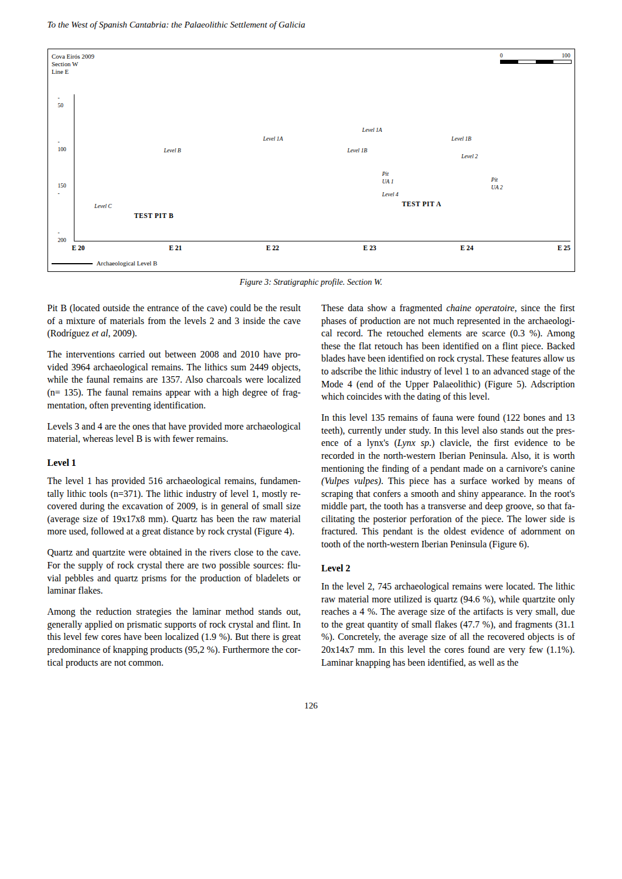To the West of Spanish Cantabria: the Palaeolithic Settlement of Galicia
Cova Eirós 2009
Section W
Line E
0100
- 50 - 100 150 - - 200
Level 1A Level 1A Level 1B Level 1B Level 2 Level B Pit
UA 1 Pit
UA 2 Level 4 Level C TEST PIT B TEST PIT A
E 20 E 21 E 22 E 23 E 24 E 25
Archaeological Level B
Figure 3: Stratigraphic profile. Section W.
Pit B (located outside the entrance of the cave) could be the result of a mixture of materials from the levels 2 and 3 inside the cave (Rodríguez et al, 2009).
The interventions carried out between 2008 and 2010 have provided 3964 archaeological remains. The lithics sum 2449 objects, while the faunal remains are 1357. Also charcoals were localized (n= 135). The faunal remains appear with a high degree of fragmentation, often preventing identification.
Levels 3 and 4 are the ones that have provided more archaeological material, whereas level B is with fewer remains.
Level 1
The level 1 has provided 516 archaeological remains, fundamentally lithic tools (n=371). The lithic industry of level 1, mostly recovered during the excavation of 2009, is in general of small size (average size of 19x17x8 mm). Quartz has been the raw material more used, followed at a great distance by rock crystal (Figure 4).
Quartz and quartzite were obtained in the rivers close to the cave. For the supply of rock crystal there are two possible sources: fluvial pebbles and quartz prisms for the production of bladelets or laminar flakes.
Among the reduction strategies the laminar method stands out, generally applied on prismatic supports of rock crystal and flint. In this level few cores have been localized (1.9 %). But there is great predominance of knapping products (95,2 %). Furthermore the cortical products are not common.
These data show a fragmented chaine operatoire, since the first phases of production are not much represented in the archaeological record. The retouched elements are scarce (0.3 %). Among these the flat retouch has been identified on a flint piece. Backed blades have been identified on rock crystal. These features allow us to adscribe the lithic industry of level 1 to an advanced stage of the Mode 4 (end of the Upper Palaeolithic) (Figure 5). Adscription which coincides with the dating of this level.
In this level 135 remains of fauna were found (122 bones and 13 teeth), currently under study. In this level also stands out the presence of a lynx's (Lynx sp.) clavicle, the first evidence to be recorded in the north-western Iberian Peninsula. Also, it is worth mentioning the finding of a pendant made on a carnivore's canine (Vulpes vulpes). This piece has a surface worked by means of scraping that confers a smooth and shiny appearance. In the root's middle part, the tooth has a transverse and deep groove, so that facilitating the posterior perforation of the piece. The lower side is fractured. This pendant is the oldest evidence of adornment on tooth of the north-western Iberian Peninsula (Figure 6).
Level 2
In the level 2, 745 archaeological remains were located. The lithic raw material more utilized is quartz (94.6 %), while quartzite only reaches a 4 %. The average size of the artifacts is very small, due to the great quantity of small flakes (47.7 %), and fragments (31.1 %). Concretely, the average size of all the recovered objects is of 20x14x7 mm. In this level the cores found are very few (1.1%). Laminar knapping has been identified, as well as the
126